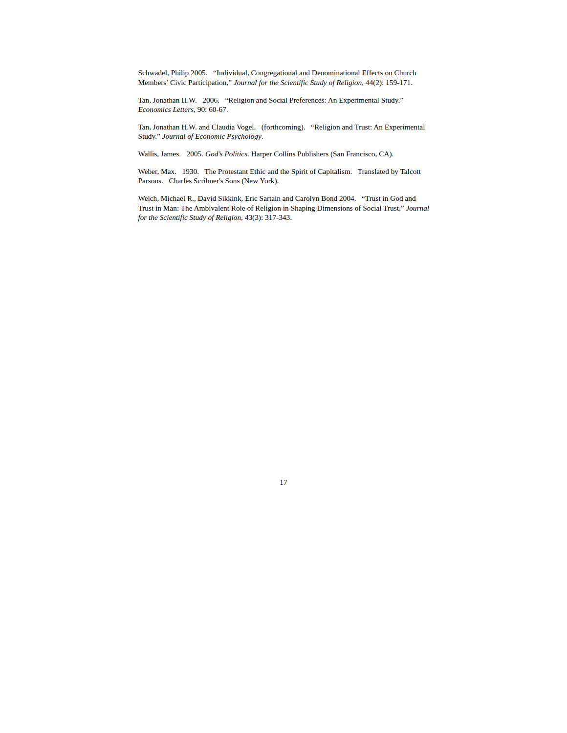Schwadel, Philip 2005. “Individual, Congregational and Denominational Effects on Church Members’ Civic Participation,” Journal for the Scientific Study of Religion, 44(2): 159-171.
Tan, Jonathan H.W. 2006. “Religion and Social Preferences: An Experimental Study.” Economics Letters, 90: 60-67.
Tan, Jonathan H.W. and Claudia Vogel. (forthcoming). “Religion and Trust: An Experimental Study.” Journal of Economic Psychology.
Wallis, James. 2005. God’s Politics. Harper Collins Publishers (San Francisco, CA).
Weber, Max. 1930. The Protestant Ethic and the Spirit of Capitalism. Translated by Talcott Parsons. Charles Scribner's Sons (New York).
Welch, Michael R., David Sikkink, Eric Sartain and Carolyn Bond 2004. “Trust in God and Trust in Man: The Ambivalent Role of Religion in Shaping Dimensions of Social Trust,” Journal for the Scientific Study of Religion, 43(3): 317-343.
17